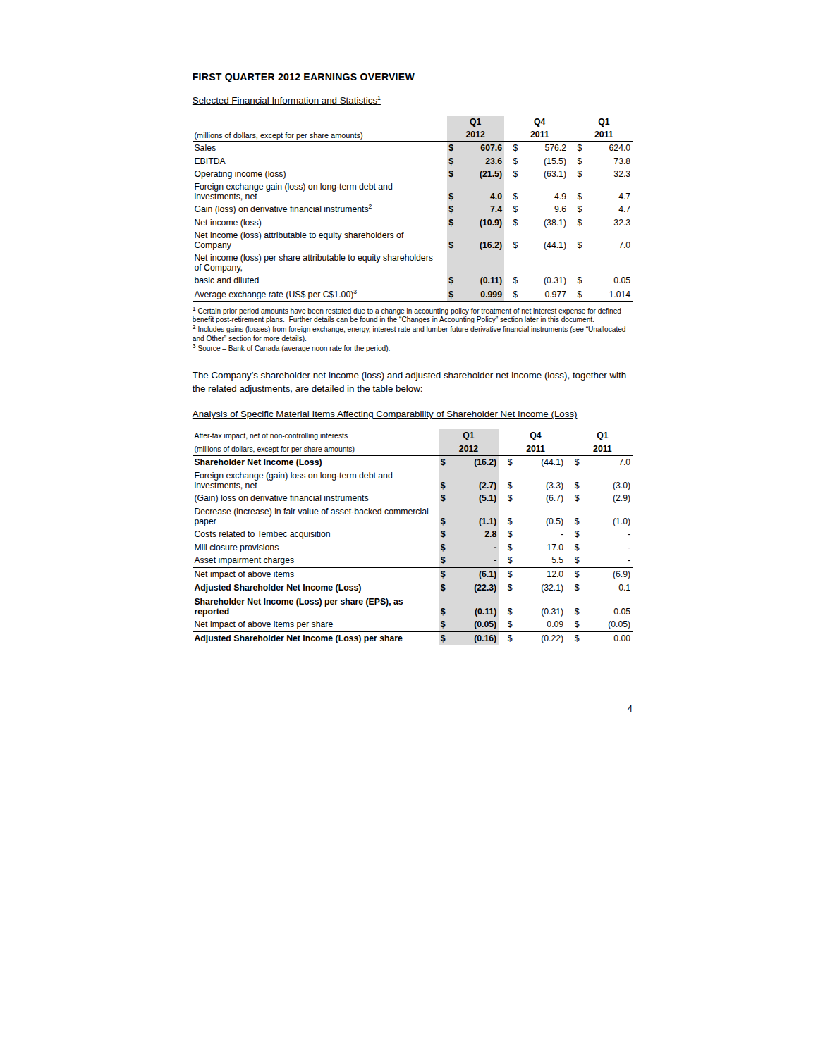FIRST QUARTER 2012 EARNINGS OVERVIEW
Selected Financial Information and Statistics1
| | | Q1 | | Q4 | | Q1 |
| --- | --- | --- | --- | --- | --- | --- |
| (millions of dollars, except for per share amounts) | | 2012 | | 2011 | | 2011 |
| Sales | | $ | 607.6 | | $ | 576.2 | | $ | 624.0 |
| EBITDA | | $ | 23.6 | | $ | (15.5) | | $ | 73.8 |
| Operating income (loss) | | $ | (21.5) | | $ | (63.1) | | $ | 32.3 |
| Foreign exchange gain (loss) on long-term debt and investments, net | | $ | 4.0 | | $ | 4.9 | | $ | 4.7 |
| Gain (loss) on derivative financial instruments 2 | | $ | 7.4 | | $ | 9.6 | | $ | 4.7 |
| Net income (loss) | | $ | (10.9) | | $ | (38.1) | | $ | 32.3 |
| Net income (loss) attributable to equity shareholders of Company | | $ | (16.2) | | $ | (44.1) | | $ | 7.0 |
| Net income (loss) per share attributable to equity shareholders of Company, | | | | | | | | | |
| basic and diluted | | $ | (0.11) | | $ | (0.31) | | $ | 0.05 |
| Average exchange rate (US$ per C$1.00) 3 | | $ | 0.999 | | $ | 0.977 | | $ | 1.014 |
1 Certain prior period amounts have been restated due to a change in accounting policy for treatment of net interest expense for defined benefit post-retirement plans. Further details can be found in the “Changes in Accounting Policy” section later in this document.
2 Includes gains (losses) from foreign exchange, energy, interest rate and lumber future derivative financial instruments (see “Unallocated and Other” section for more details).
3 Source – Bank of Canada (average noon rate for the period).
The Company’s shareholder net income (loss) and adjusted shareholder net income (loss), together with the related adjustments, are detailed in the table below:
Analysis of Specific Material Items Affecting Comparability of Shareholder Net Income (Loss)
| After-tax impact, net of non-controlling interests | | Q1 | | Q4 | | Q1 |
| --- | --- | --- | --- | --- | --- | --- |
| (millions of dollars, except for per share amounts) | | 2012 | | 2011 | | 2011 |
| Shareholder Net Income (Loss) | | $ | (16.2) | | $ | (44.1) | | $ | 7.0 |
| Foreign exchange (gain) loss on long-term debt and investments, net | | $ | (2.7) | | $ | (3.3) | | $ | (3.0) |
| (Gain) loss on derivative financial instruments | | $ | (5.1) | | $ | (6.7) | | $ | (2.9) |
| Decrease (increase) in fair value of asset-backed commercial paper | | $ | (1.1) | | $ | (0.5) | | $ | (1.0) |
| Costs related to Tembec acquisition | | $ | 2.8 | | $ | - | | $ | - |
| Mill closure provisions | | $ | - | | $ | 17.0 | | $ | - |
| Asset impairment charges | | $ | - | | $ | 5.5 | | $ | - |
| Net impact of above items | | $ | (6.1) | | $ | 12.0 | | $ | (6.9) |
| Adjusted Shareholder Net Income (Loss) | | $ | (22.3) | | $ | (32.1) | | $ | 0.1 |
| Shareholder Net Income (Loss) per share (EPS), as reported | | $ | (0.11) | | $ | (0.31) | | $ | 0.05 |
| Net impact of above items per share | | $ | (0.05) | | $ | 0.09 | | $ | (0.05) |
| Adjusted Shareholder Net Income (Loss) per share | | $ | (0.16) | | $ | (0.22) | | $ | 0.00 |
4